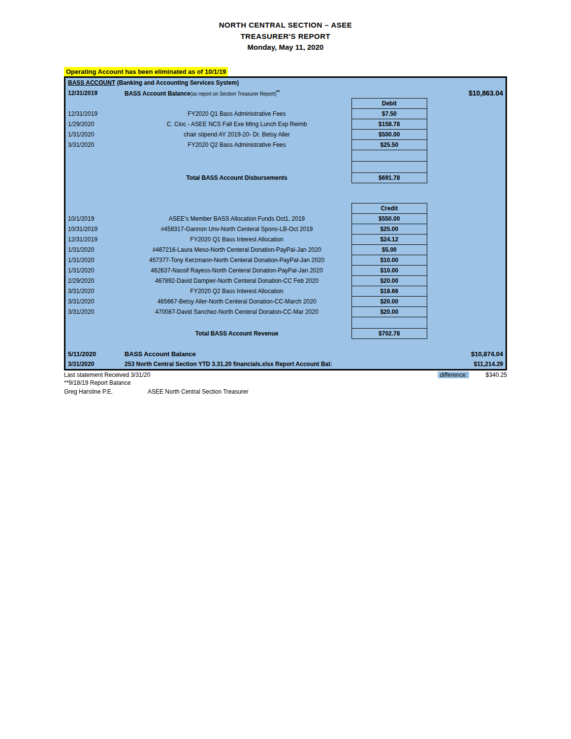NORTH CENTRAL SECTION – ASEE
TREASURER'S REPORT
Monday, May 11, 2020
Operating Account has been eliminated as of 10/1/19
| BASS ACCOUNT (Banking and Accounting Services System) |
| 12/31/2019 | BASS Account Balance (as report on Section Treasurer Report) ** | | $10,863.04 |
| | | Debit | |
| 12/31/2019 | FY2020 Q1 Bass Administrative Fees | $7.50 | |
| 1/29/2020 | C. Cioc - ASEE NCS Fall Exe Mtng Lunch Exp Reimb | $158.78 | |
| 1/31/2020 | chair stipend AY 2019-20- Dr. Betsy Aller | $500.00 | |
| 3/31/2020 | FY2020 Q2 Bass Administrative Fees | $25.50 | |
| | Total BASS Account Disbursements | $691.78 | |
| | | Credit | |
| 10/1/2019 | ASEE's Member BASS Allocation Funds Oct1, 2019 | $550.00 | |
| 10/31/2019 | #458317-Gannon Unv-North Centeral Spons-LB-Oct 2019 | $25.00 | |
| 12/31/2019 | FY2020 Q1 Bass Interest Allocation | $24.12 | |
| 1/31/2020 | #467216-Laura Meso-North Centeral Donation-PayPal-Jan 2020 | $5.00 | |
| 1/31/2020 | 457377-Tony Kerzmann-North Centeral Donation-PayPal-Jan 2020 | $10.00 | |
| 1/31/2020 | 462637-Nassif Rayess-North Centeral Donation-PayPal-Jan 2020 | $10.00 | |
| 2/29/2020 | 467892-David Dampier-North Centeral Donation-CC Feb 2020 | $20.00 | |
| 3/31/2020 | FY2020 Q2 Bass Interest Allocation | $18.66 | |
| 3/31/2020 | 465667-Betsy Aller-North Centeral Donation-CC-March 2020 | $20.00 | |
| 3/31/2020 | 470087-David Sanchez-North Centeral Donaton-CC-Mar 2020 | $20.00 | |
| | Total BASS Account Revenue | $702.78 | |
| 5/11/2020 | BASS Account Balance | | $10,874.04 |
| 3/31/2020 | 253 North Central Section YTD 3.31.20 financials.xlsx Report Account Bal: | | $11,214.29 |
Last statement Received 3/31/20
difference: $340.25
**9/18/19 Report Balance
Greg Harstine P.E. ASEE North Central Section Treasurer